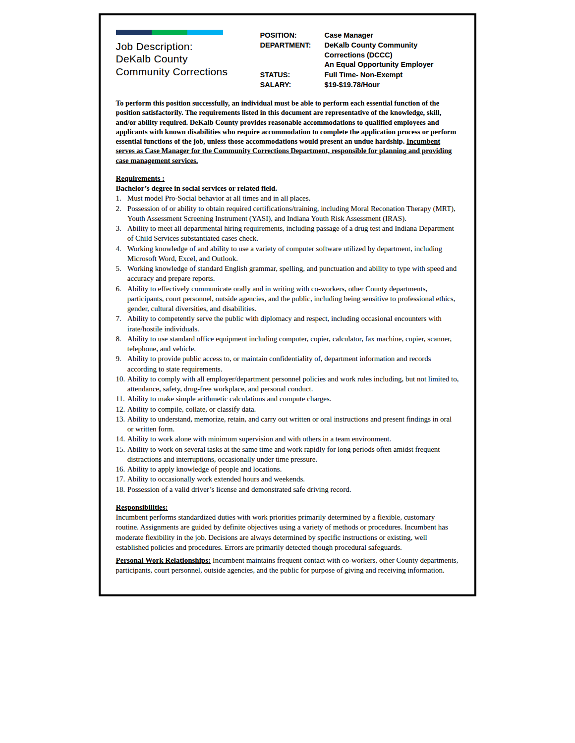Job Description:
DeKalb County
Community Corrections
| POSITION: | Case Manager |
| DEPARTMENT: | DeKalb County Community Corrections (DCCC) An Equal Opportunity Employer |
| STATUS: | Full Time- Non-Exempt |
| SALARY: | $19-$19.78/Hour |
To perform this position successfully, an individual must be able to perform each essential function of the position satisfactorily. The requirements listed in this document are representative of the knowledge, skill, and/or ability required. DeKalb County provides reasonable accommodations to qualified employees and applicants with known disabilities who require accommodation to complete the application process or perform essential functions of the job, unless those accommodations would present an undue hardship. Incumbent serves as Case Manager for the Community Corrections Department, responsible for planning and providing case management services.
Requirements :
Bachelor’s degree in social services or related field.
1. Must model Pro-Social behavior at all times and in all places.
2. Possession of or ability to obtain required certifications/training, including Moral Reconation Therapy (MRT), Youth Assessment Screening Instrument (YASI), and Indiana Youth Risk Assessment (IRAS).
3. Ability to meet all departmental hiring requirements, including passage of a drug test and Indiana Department of Child Services substantiated cases check.
4. Working knowledge of and ability to use a variety of computer software utilized by department, including Microsoft Word, Excel, and Outlook.
5. Working knowledge of standard English grammar, spelling, and punctuation and ability to type with speed and accuracy and prepare reports.
6. Ability to effectively communicate orally and in writing with co-workers, other County departments, participants, court personnel, outside agencies, and the public, including being sensitive to professional ethics, gender, cultural diversities, and disabilities.
7. Ability to competently serve the public with diplomacy and respect, including occasional encounters with irate/hostile individuals.
8. Ability to use standard office equipment including computer, copier, calculator, fax machine, copier, scanner, telephone, and vehicle.
9. Ability to provide public access to, or maintain confidentiality of, department information and records according to state requirements.
10. Ability to comply with all employer/department personnel policies and work rules including, but not limited to, attendance, safety, drug-free workplace, and personal conduct.
11. Ability to make simple arithmetic calculations and compute charges.
12. Ability to compile, collate, or classify data.
13. Ability to understand, memorize, retain, and carry out written or oral instructions and present findings in oral or written form.
14. Ability to work alone with minimum supervision and with others in a team environment.
15. Ability to work on several tasks at the same time and work rapidly for long periods often amidst frequent distractions and interruptions, occasionally under time pressure.
16. Ability to apply knowledge of people and locations.
17. Ability to occasionally work extended hours and weekends.
18. Possession of a valid driver’s license and demonstrated safe driving record.
Responsibilities:
Incumbent performs standardized duties with work priorities primarily determined by a flexible, customary routine. Assignments are guided by definite objectives using a variety of methods or procedures. Incumbent has moderate flexibility in the job. Decisions are always determined by specific instructions or existing, well established policies and procedures. Errors are primarily detected though procedural safeguards.
Personal Work Relationships: Incumbent maintains frequent contact with co-workers, other County departments, participants, court personnel, outside agencies, and the public for purpose of giving and receiving information.